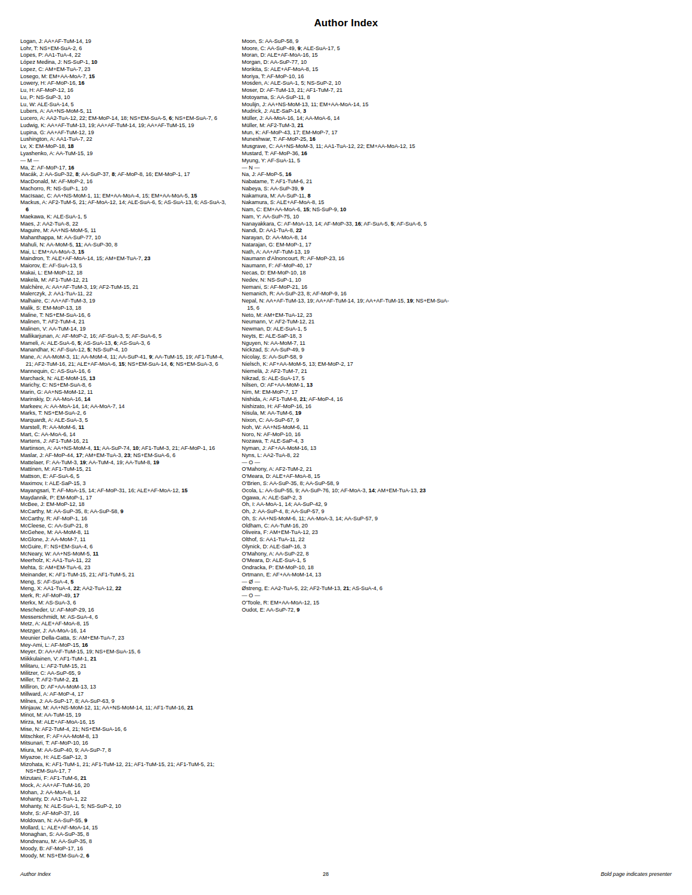Author Index
Logan, J: AA+AF-TuM-14, 19
Lohr, T: NS+EM-SuA-2, 6
Lopes, P: AA1-TuA-4, 22
López Medina, J: NS-SuP-1, 10
Lopez, C: AM+EM-TuA-7, 23
Losego, M: EM+AA-MoA-7, 15
Lowery, H: AF-MoP-16, 16
Lu, H: AF-MoP-12, 16
Lu, P: NS-SuP-3, 10
Lu, W: ALE-SuA-14, 5
Lubers, A: AA+NS-MoM-5, 11
Lucero, A: AA2-TuA-12, 22; EM-MoP-14, 18; NS+EM-SuA-5, 6; NS+EM-SuA-7, 6
Ludwig, K: AA+AF-TuM-13, 19; AA+AF-TuM-14, 19; AA+AF-TuM-15, 19
Lupina, G: AA+AF-TuM-12, 19
Lushington, A: AA1-TuA-7, 22
Lv, X: EM-MoP-18, 18
Lyashenko, A: AA-TuM-15, 19
— M —
Ma, Z: AF-MoP-17, 16
Macák, J: AA-SuP-32, 8; AA-SuP-37, 8; AF-MoP-8, 16; EM-MoP-1, 17
MacDonald, M: AF-MoP-2, 16
Machorro, R: NS-SuP-1, 10
MacIsaac, C: AA+NS-MoM-1, 11; EM+AA-MoA-4, 15; EM+AA-MoA-5, 15
Mackus, A: AF2-TuM-5, 21; AF-MoA-12, 14; ALE-SuA-6, 5; AS-SuA-13, 6; AS-SuA-3, 6
Maekawa, K: ALE-SuA-1, 5
Maes, J: AA2-TuA-8, 22
Maguire, M: AA+NS-MoM-5, 11
Mahanthappa, M: AA-SuP-77, 10
Mahuli, N: AA-MoM-5, 11; AA-SuP-30, 8
Mai, L: EM+AA-MoA-3, 15
Maindron, T: ALE+AF-MoA-14, 15; AM+EM-TuA-7, 23
Maiorov, E: AF-SuA-13, 5
Makai, L: EM-MoP-12, 18
Mäkelä, M: AF1-TuM-12, 21
Malchère, A: AA+AF-TuM-3, 19; AF2-TuM-15, 21
Malerczyk, J: AA1-TuA-11, 22
Malhaire, C: AA+AF-TuM-3, 19
Malik, S: EM-MoP-13, 18
Maline, T: NS+EM-SuA-16, 6
Malinen, T: AF2-TuM-4, 21
Malinen, V: AA-TuM-14, 19
Mallikarjunan, A: AF-MoP-2, 16; AF-SuA-3, 5; AF-SuA-6, 5
Mameli, A: ALE-SuA-6, 5; AS-SuA-13, 6; AS-SuA-3, 6
Manandhar, K: AF-SuA-12, 5; NS-SuP-4, 10
Mane, A: AA-MoM-3, 11; AA-MoM-4, 11; AA-SuP-41, 9; AA-TuM-15, 19; AF1-TuM-4, 21; AF2-TuM-16, 21; ALE+AF-MoA-6, 15; NS+EM-SuA-14, 6; NS+EM-SuA-3, 6
Mannequin, C: AS-SuA-16, 6
Marchack, N: ALE-MoM-15, 13
Marichy, C: NS+EM-SuA-8, 6
Marin, G: AA+NS-MoM-12, 11
Marinskiy, D: AA-MoA-16, 14
Markeev, A: AA-MoA-14, 14; AA-MoA-7, 14
Marks, T: NS+EM-SuA-2, 6
Marquardt, A: ALE-SuA-3, 5
Marstell, R: AA-MoM-6, 11
Mart, C: AA-MoA-6, 14
Martens, J: AF1-TuM-16, 21
Martinson, A: AA+NS-MoM-4, 11; AA-SuP-74, 10; AF1-TuM-3, 21; AF-MoP-1, 16
Maslar, J: AF-MoP-44, 17; AM+EM-TuA-3, 23; NS+EM-SuA-6, 6
Mattelaer, F: AA-TuM-3, 19; AA-TuM-4, 19; AA-TuM-8, 19
Mattinen, M: AF1-TuM-15, 21
Mattson, E: AF-SuA-6, 5
Maximov, I: ALE-SaP-15, 3
Mayangsari, T: AF-MoA-15, 14; AF-MoP-31, 16; ALE+AF-MoA-12, 15
Maydannik, P: EM-MoP-1, 17
McBee, J: EM-MoP-12, 18
McCarthy, M: AA-SuP-35, 8; AA-SuP-58, 9
McCarthy, R: AF-MoP-1, 16
McCleese, C: AA-SuP-21, 8
McGehee, M: AA-MoM-8, 11
McGlone, J: AA-MoM-7, 11
McGuire, F: NS+EM-SuA-4, 6
McNeary, W: AA+NS-MoM-5, 11
Meerholz, K: AA1-TuA-11, 22
Mehta, S: AM+EM-TuA-6, 23
Meinander, K: AF1-TuM-15, 21; AF1-TuM-5, 21
Meng, S: AF-SuA-4, 5
Meng, X: AA1-TuA-4, 22; AA2-TuA-12, 22
Merk, R: AF-MoP-49, 17
Merkx, M: AS-SuA-3, 6
Mescheder, U: AF-MoP-29, 16
Messerschmidt, M: AS-SuA-4, 6
Metz, A: ALE+AF-MoA-8, 15
Metzger, J: AA-MoA-16, 14
Meunier Della-Gatta, S: AM+EM-TuA-7, 23
Mey-Ami, L: AF-MoP-15, 16
Meyer, D: AA+AF-TuM-15, 19; NS+EM-SuA-15, 6
Miikkulainen, V: AF1-TuM-1, 21
Militaru, L: AF2-TuM-15, 21
Militzer, C: AA-SuP-65, 9
Miller, T: AF2-TuM-2, 21
Milliron, D: AF+AA-MoM-13, 13
Millward, A: AF-MoP-4, 17
Milnes, J: AA-SuP-17, 8; AA-SuP-63, 9
Minjauw, M: AA+NS-MoM-12, 11; AA+NS-MoM-14, 11; AF1-TuM-16, 21
Minot, M: AA-TuM-15, 19
Mirza, M: ALE+AF-MoA-16, 15
Mise, N: AF2-TuM-4, 21; NS+EM-SuA-16, 6
Mitschker, F: AF+AA-MoM-8, 13
Mitsunari, T: AF-MoP-10, 16
Miura, M: AA-SuP-40, 9; AA-SuP-7, 8
Miyazoe, H: ALE-SaP-12, 3
Mizohata, K: AF1-TuM-1, 21; AF1-TuM-12, 21; AF1-TuM-15, 21; AF1-TuM-5, 21; NS+EM-SuA-17, 7
Mizutani, F: AF1-TuM-6, 21
Mock, A: AA+AF-TuM-16, 20
Mohan, J: AA-MoA-8, 14
Mohanty, D: AA1-TuA-1, 22
Mohanty, N: ALE-SuA-1, 5; NS-SuP-2, 10
Mohr, S: AF-MoP-37, 16
Moldovan, N: AA-SuP-55, 9
Mollard, L: ALE+AF-MoA-14, 15
Monaghan, S: AA-SuP-35, 8
Mondreanu, M: AA-SuP-35, 8
Moody, B: AF-MoP-17, 16
Moody, M: NS+EM-SuA-2, 6
Moon, S: AA-SuP-58, 9
Moore, C: AA-SuP-49, 9; ALE-SuA-17, 5
Moran, D: ALE+AF-MoA-16, 15
Morgan, D: AA-SuP-77, 10
Morikita, S: ALE+AF-MoA-8, 15
Moriya, T: AF-MoP-10, 16
Mosden, A: ALE-SuA-1, 5; NS-SuP-2, 10
Moser, D: AF-TuM-13, 21; AF1-TuM-7, 21
Motoyama, S: AA-SuP-11, 8
Moulijn, J: AA+NS-MoM-13, 11; EM+AA-MoA-14, 15
Mudrick, J: ALE-SaP-14, 3
Müller, J: AA-MoA-16, 14; AA-MoA-6, 14
Müller, M: AF2-TuM-3, 21
Mun, K: AF-MoP-43, 17; EM-MoP-7, 17
Muneshwar, T: AF-MoP-25, 16
Musgrave, C: AA+NS-MoM-3, 11; AA1-TuA-12, 22; EM+AA-MoA-12, 15
Mustard, T: AF-MoP-36, 16
Myung, Y: AF-SuA-11, 5
— N —
Na, J: AF-MoP-5, 16
Nabatame, T: AF1-TuM-6, 21
Nabeya, S: AA-SuP-39, 9
Nakamura, M: AA-SuP-11, 8
Nakamura, S: ALE+AF-MoA-8, 15
Nam, C: EM+AA-MoA-6, 15; NS-SuP-9, 10
Nam, Y: AA-SuP-75, 10
Nanayakkara, C: AF-MoA-13, 14; AF-MoP-33, 16; AF-SuA-5, 5; AF-SuA-6, 5
Nandi, D: AA1-TuA-8, 22
Narayan, D: AA-MoA-8, 14
Natarajan, G: EM-MoP-1, 17
Nath, A: AA+AF-TuM-13, 19
Naumann d'Alnoncourt, R: AF-MoP-23, 16
Naumann, F: AF-MoP-40, 17
Necas, D: EM-MoP-10, 18
Nedev, N: NS-SuP-1, 10
Nemani, S: AF-MoP-21, 16
Nemanich, R: AA-SuP-23, 8; AF-MoP-9, 16
Nepal, N: AA+AF-TuM-13, 19; AA+AF-TuM-14, 19; AA+AF-TuM-15, 19; NS+EM-SuA-15, 6
Neto, M: AM+EM-TuA-12, 23
Neumann, V: AF2-TuM-12, 21
Newman, D: ALE-SuA-1, 5
Neyts, E: ALE-SaP-18, 3
Nguyen, N: AA-MoM-7, 11
Nickzad, S: AA-SuP-49, 9
Nicolay, S: AA-SuP-58, 9
Nielsch, K: AF+AA-MoM-5, 13; EM-MoP-2, 17
Niemelä, J: AF2-TuM-7, 21
Nikzad, S: ALE-SuA-17, 5
Nilsen, O: AF+AA-MoM-1, 13
Nim, M: EM-MoP-7, 17
Nishida, A: AF1-TuM-8, 21; AF-MoP-4, 16
Nishizato, H: AF-MoP-16, 16
Nisula, M: AA-TuM-6, 19
Nixon, C: AA-SuP-67, 9
Noh, W: AA+NS-MoM-6, 11
Noro, N: AF-MoP-10, 16
Nozawa, T: ALE-SaP-4, 3
Nyman, J: AF+AA-MoM-16, 13
Nyns, L: AA2-TuA-8, 22
— O —
O'Mahony, A: AF2-TuM-2, 21
O'Meara, D: ALE+AF-MoA-8, 15
O'Brien, S: AA-SuP-35, 8; AA-SuP-58, 9
Ocola, L: AA-SuP-55, 9; AA-SuP-76, 10; AF-MoA-3, 14; AM+EM-TuA-13, 23
Ogawa, A: ALE-SaP-2, 3
Oh, I: AA-MoA-1, 14; AA-SuP-42, 9
Oh, J: AA-SuP-4, 8; AA-SuP-57, 9
Oh, S: AA+NS-MoM-6, 11; AA-MoA-3, 14; AA-SuP-57, 9
Oldham, C: AA-TuM-16, 20
Oliveira, F: AM+EM-TuA-12, 23
Olthof, S: AA1-TuA-11, 22
Olynick, D: ALE-SaP-16, 3
O'Mahony, A: AA-SuP-22, 8
O'Meara, D: ALE-SuA-1, 5
Ondracka, P: EM-MoP-10, 18
Ortmann, E: AF+AA-MoM-14, 13
— Ø —
Østreng, E: AA2-TuA-5, 22; AF2-TuM-13, 21; AS-SuA-4, 6
— O —
O'Toole, R: EM+AA-MoA-12, 15
Oudot, E: AA-SuP-72, 9
Author Index 28 Bold page indicates presenter